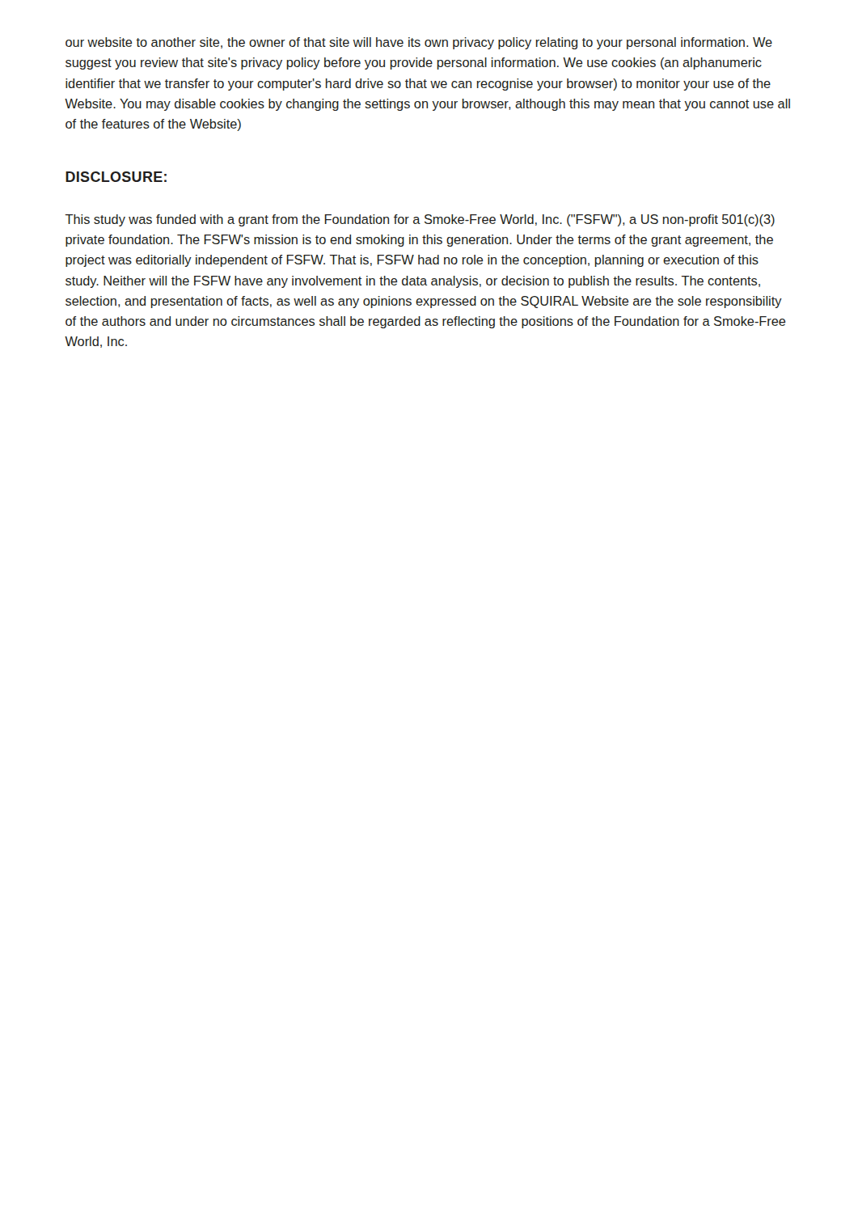our website to another site, the owner of that site will have its own privacy policy relating to your personal information. We suggest you review that site's privacy policy before you provide personal information. We use cookies (an alphanumeric identifier that we transfer to your computer's hard drive so that we can recognise your browser) to monitor your use of the Website. You may disable cookies by changing the settings on your browser, although this may mean that you cannot use all of the features of the Website)
DISCLOSURE:
This study was funded with a grant from the Foundation for a Smoke-Free World, Inc. ("FSFW"), a US non-profit 501(c)(3) private foundation. The FSFW's mission is to end smoking in this generation. Under the terms of the grant agreement, the project was editorially independent of FSFW. That is, FSFW had no role in the conception, planning or execution of this study. Neither will the FSFW have any involvement in the data analysis, or decision to publish the results. The contents, selection, and presentation of facts, as well as any opinions expressed on the SQUIRAL Website are the sole responsibility of the authors and under no circumstances shall be regarded as reflecting the positions of the Foundation for a Smoke-Free World, Inc.